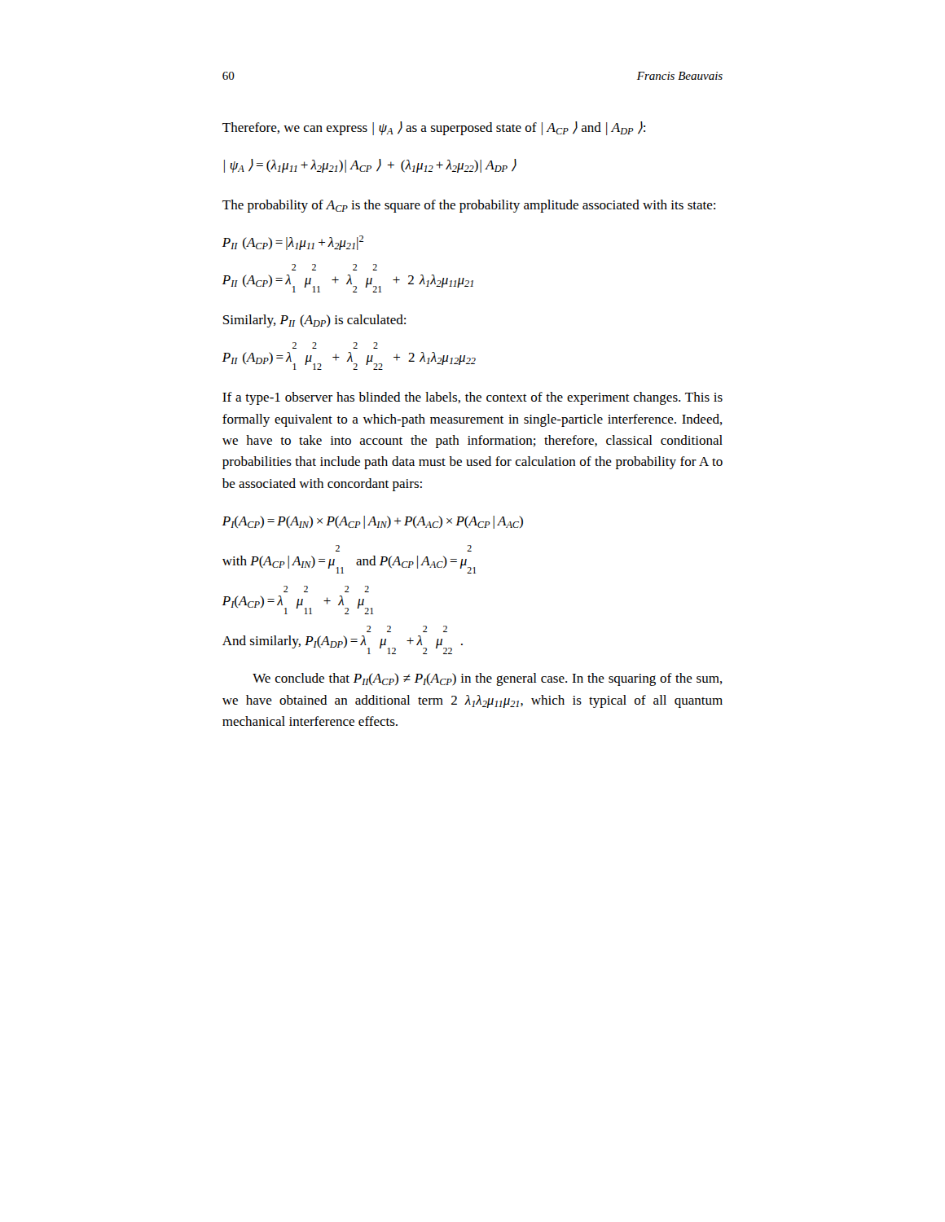60 Francis Beauvais
Therefore, we can express | ψA ⟩ as a superposed state of | ACP ⟩ and | ADP ⟩:
| ψA ⟩=(λ1μ11+λ2μ21)| ACP ⟩ + (λ1μ12+λ2μ22)| ADP ⟩
The probability of ACP is the square of the probability amplitude associated with its state:
PII (ACP)=|λ1μ11+λ2μ21|2
PII (ACP)=λ21 μ211 + λ22 μ221 + 2 λ1λ2μ11μ21
Similarly, PII (ADP) is calculated:
PII (ADP)=λ21 μ212 + λ22 μ222 + 2 λ1λ2μ12μ22
If a type-1 observer has blinded the labels, the context of the experiment changes. This is formally equivalent to a which-path measurement in single-particle interference. Indeed, we have to take into account the path information; therefore, classical conditional probabilities that include path data must be used for calculation of the probability for A to be associated with concordant pairs:
PI(ACP)=P(AIN)×P(ACP|AIN)+P(AAC)×P(ACP|AAC)
with P(ACP|AIN)=μ211 and P(ACP|AAC)=μ221
PI(ACP)=λ21 μ211 + λ22 μ221
And similarly, PI(ADP)=λ21 μ212 +λ22 μ222 .
We conclude that PII(ACP) ≠ PI(ACP) in the general case. In the squaring of the sum, we have obtained an additional term 2 λ1λ2μ11μ21, which is typical of all quantum mechanical interference effects.